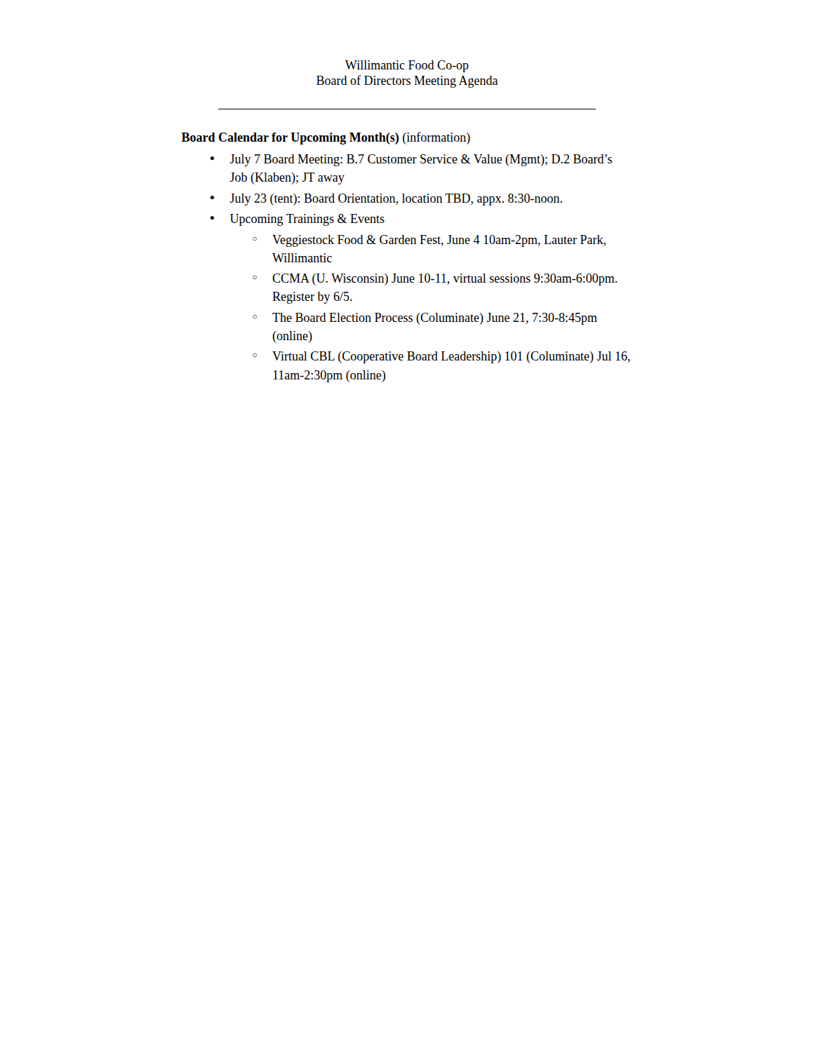Willimantic Food Co-op Board of Directors Meeting Agenda
Board Calendar for Upcoming Month(s) (information)
July 7 Board Meeting: B.7 Customer Service & Value (Mgmt); D.2 Board’s Job (Klaben); JT away
July 23 (tent): Board Orientation, location TBD, appx. 8:30-noon.
Upcoming Trainings & Events
Veggiestock Food & Garden Fest, June 4 10am-2pm, Lauter Park, Willimantic
CCMA (U. Wisconsin) June 10-11, virtual sessions 9:30am-6:00pm. Register by 6/5.
The Board Election Process (Columinate) June 21, 7:30-8:45pm (online)
Virtual CBL (Cooperative Board Leadership) 101 (Columinate) Jul 16, 11am-2:30pm (online)